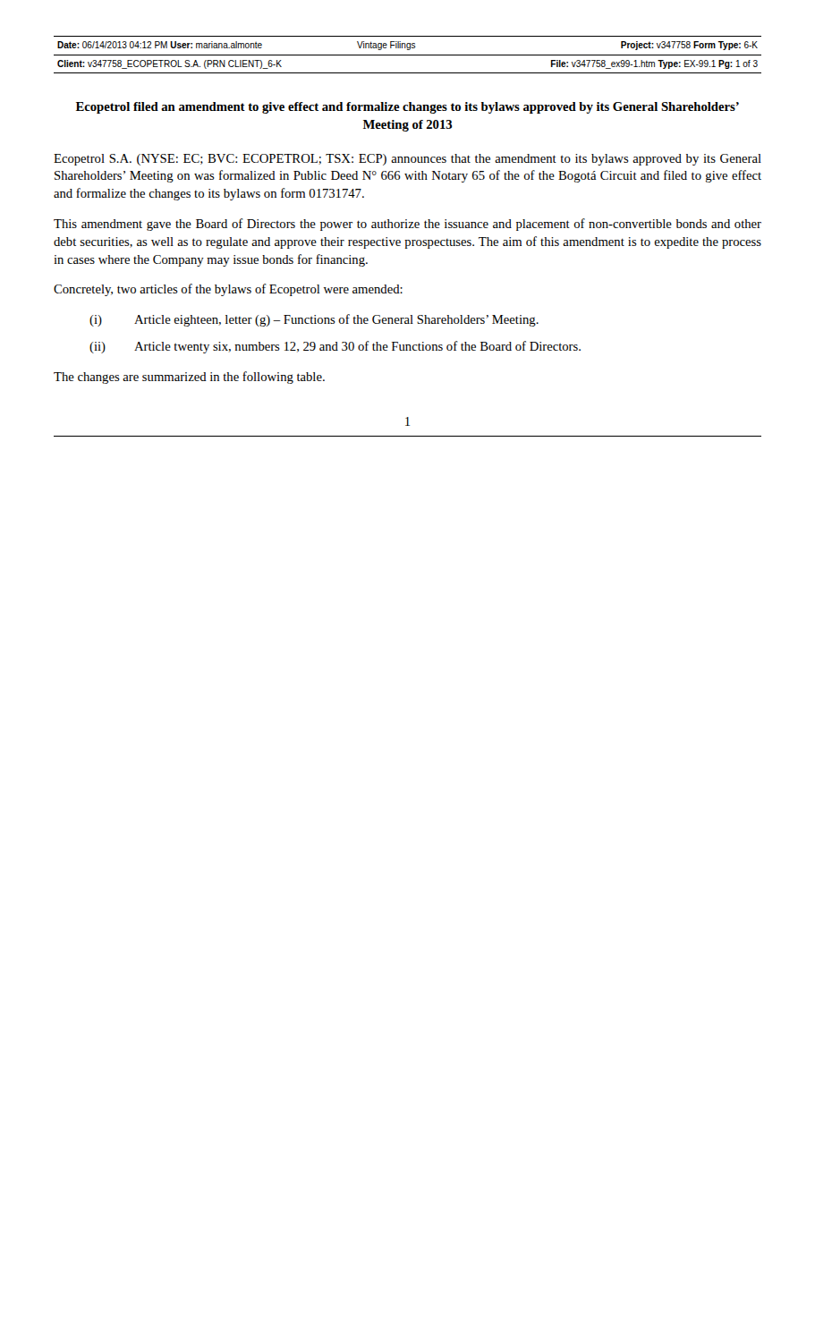| Date: 06/14/2013 04:12 PM User: mariana.almonte | Vintage Filings | Project: v347758 Form Type: 6-K |
| Client: v347758_ECOPETROL S.A. (PRN CLIENT)_6-K | | File: v347758_ex99-1.htm Type: EX-99.1 Pg: 1 of 3 |
Ecopetrol filed an amendment to give effect and formalize changes to its bylaws approved by its General Shareholders’ Meeting of 2013
Ecopetrol S.A. (NYSE: EC; BVC: ECOPETROL; TSX: ECP) announces that the amendment to its bylaws approved by its General Shareholders’ Meeting on was formalized in Public Deed N° 666 with Notary 65 of the of the Bogotá Circuit and filed to give effect and formalize the changes to its bylaws on form 01731747.
This amendment gave the Board of Directors the power to authorize the issuance and placement of non-convertible bonds and other debt securities, as well as to regulate and approve their respective prospectuses. The aim of this amendment is to expedite the process in cases where the Company may issue bonds for financing.
Concretely, two articles of the bylaws of Ecopetrol were amended:
(i) Article eighteen, letter (g) – Functions of the General Shareholders’ Meeting.
(ii) Article twenty six, numbers 12, 29 and 30 of the Functions of the Board of Directors.
The changes are summarized in the following table.
1